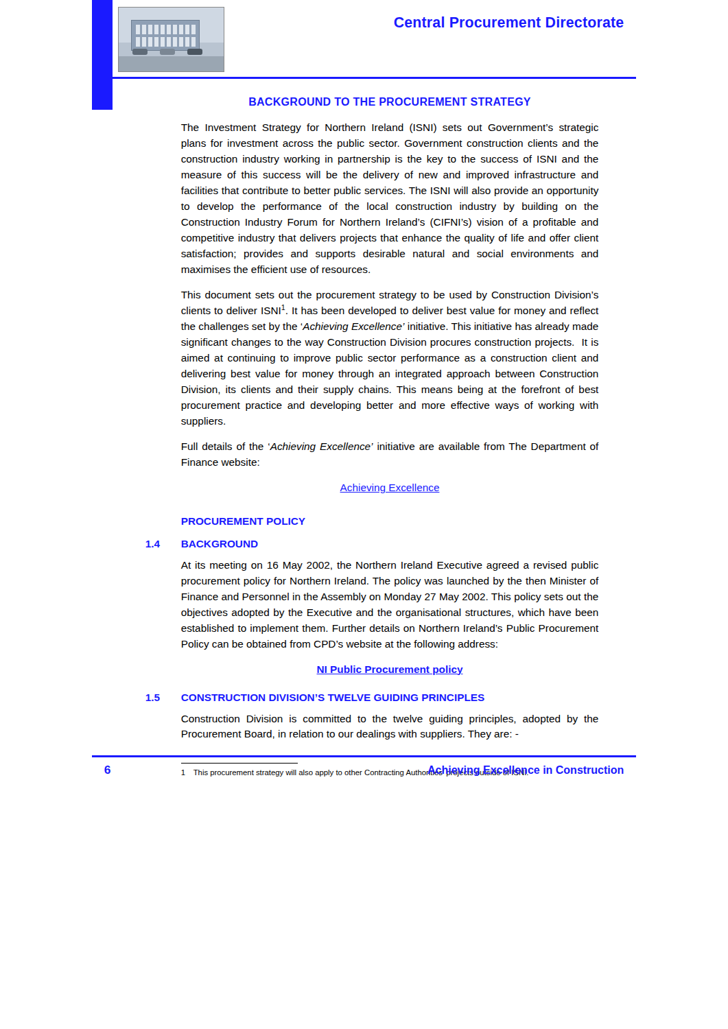Central Procurement Directorate
BACKGROUND TO THE PROCUREMENT STRATEGY
The Investment Strategy for Northern Ireland (ISNI) sets out Government’s strategic plans for investment across the public sector. Government construction clients and the construction industry working in partnership is the key to the success of ISNI and the measure of this success will be the delivery of new and improved infrastructure and facilities that contribute to better public services. The ISNI will also provide an opportunity to develop the performance of the local construction industry by building on the Construction Industry Forum for Northern Ireland’s (CIFNI’s) vision of a profitable and competitive industry that delivers projects that enhance the quality of life and offer client satisfaction; provides and supports desirable natural and social environments and maximises the efficient use of resources.
This document sets out the procurement strategy to be used by Construction Division’s clients to deliver ISNI1. It has been developed to deliver best value for money and reflect the challenges set by the ‘Achieving Excellence’ initiative. This initiative has already made significant changes to the way Construction Division procures construction projects. It is aimed at continuing to improve public sector performance as a construction client and delivering best value for money through an integrated approach between Construction Division, its clients and their supply chains. This means being at the forefront of best procurement practice and developing better and more effective ways of working with suppliers.
Full details of the ‘Achieving Excellence’ initiative are available from The Department of Finance website:
Achieving Excellence
PROCUREMENT POLICY
1.4 BACKGROUND
At its meeting on 16 May 2002, the Northern Ireland Executive agreed a revised public procurement policy for Northern Ireland. The policy was launched by the then Minister of Finance and Personnel in the Assembly on Monday 27 May 2002. This policy sets out the objectives adopted by the Executive and the organisational structures, which have been established to implement them. Further details on Northern Ireland’s Public Procurement Policy can be obtained from CPD’s website at the following address:
NI Public Procurement policy
1.5 CONSTRUCTION DIVISION’S TWELVE GUIDING PRINCIPLES
Construction Division is committed to the twelve guiding principles, adopted by the Procurement Board, in relation to our dealings with suppliers. They are: -
1 This procurement strategy will also apply to other Contracting Authorities’ projects outside of ISNI.
6
Achieving Excellence in Construction